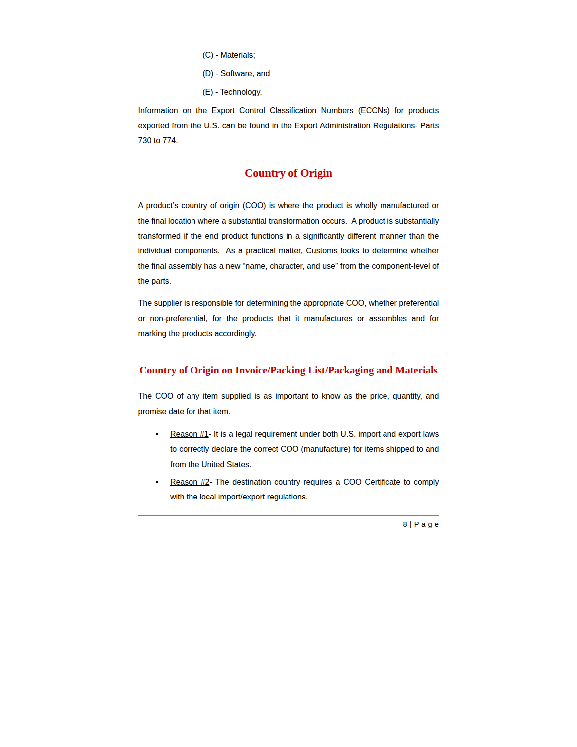(C) - Materials;
(D) - Software, and
(E) - Technology.
Information on the Export Control Classification Numbers (ECCNs) for products exported from the U.S. can be found in the Export Administration Regulations- Parts 730 to 774.
Country of Origin
A product’s country of origin (COO) is where the product is wholly manufactured or the final location where a substantial transformation occurs. A product is substantially transformed if the end product functions in a significantly different manner than the individual components. As a practical matter, Customs looks to determine whether the final assembly has a new “name, character, and use” from the component-level of the parts.
The supplier is responsible for determining the appropriate COO, whether preferential or non-preferential, for the products that it manufactures or assembles and for marking the products accordingly.
Country of Origin on Invoice/Packing List/Packaging and Materials
The COO of any item supplied is as important to know as the price, quantity, and promise date for that item.
Reason #1- It is a legal requirement under both U.S. import and export laws to correctly declare the correct COO (manufacture) for items shipped to and from the United States.
Reason #2- The destination country requires a COO Certificate to comply with the local import/export regulations.
8 | P a g e